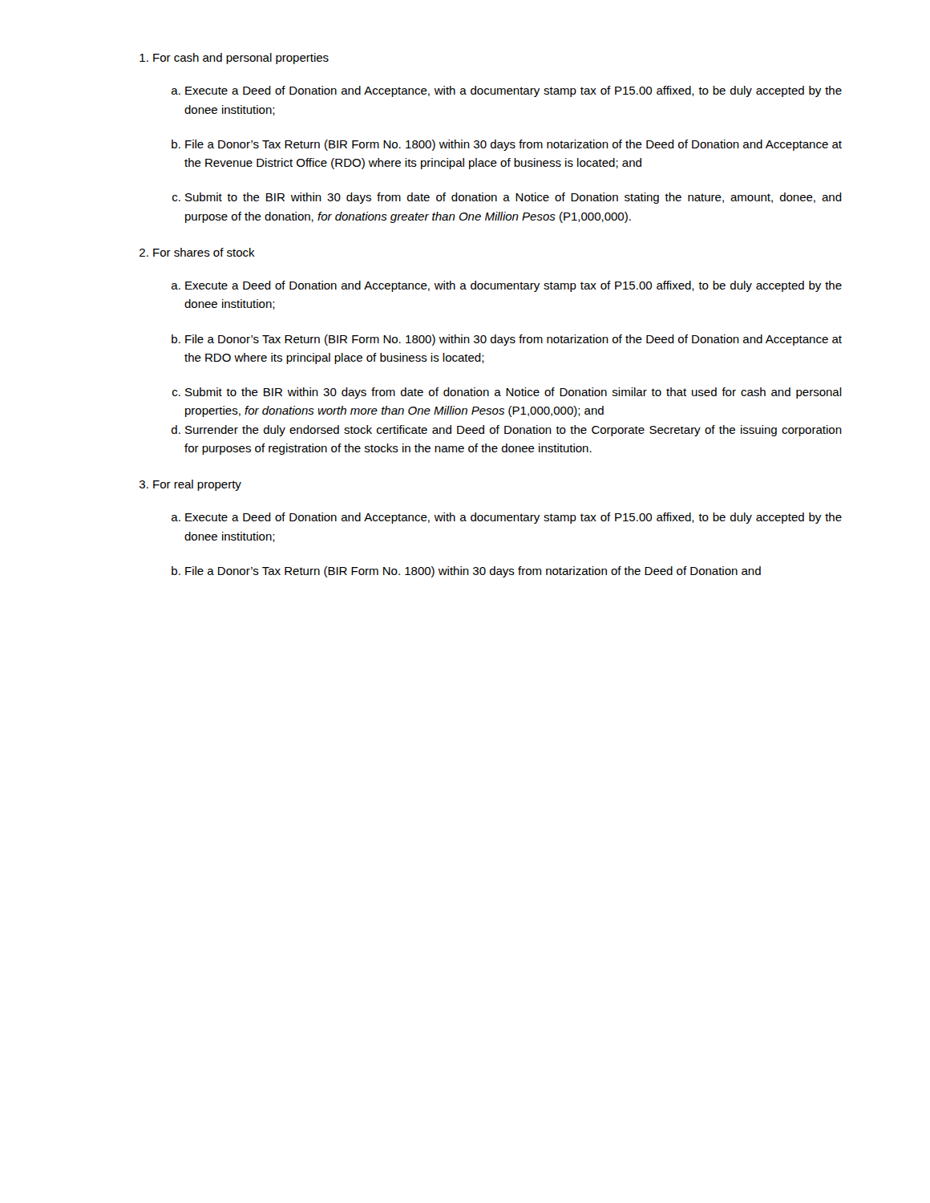For cash and personal properties
Execute a Deed of Donation and Acceptance, with a documentary stamp tax of P15.00 affixed, to be duly accepted by the donee institution;
File a Donor’s Tax Return (BIR Form No. 1800) within 30 days from notarization of the Deed of Donation and Acceptance at the Revenue District Office (RDO) where its principal place of business is located; and
Submit to the BIR within 30 days from date of donation a Notice of Donation stating the nature, amount, donee, and purpose of the donation, for donations greater than One Million Pesos (P1,000,000).
For shares of stock
Execute a Deed of Donation and Acceptance, with a documentary stamp tax of P15.00 affixed, to be duly accepted by the donee institution;
File a Donor’s Tax Return (BIR Form No. 1800) within 30 days from notarization of the Deed of Donation and Acceptance at the RDO where its principal place of business is located;
Submit to the BIR within 30 days from date of donation a Notice of Donation similar to that used for cash and personal properties, for donations worth more than One Million Pesos (P1,000,000); and
Surrender the duly endorsed stock certificate and Deed of Donation to the Corporate Secretary of the issuing corporation for purposes of registration of the stocks in the name of the donee institution.
For real property
Execute a Deed of Donation and Acceptance, with a documentary stamp tax of P15.00 affixed, to be duly accepted by the donee institution;
File a Donor’s Tax Return (BIR Form No. 1800) within 30 days from notarization of the Deed of Donation and